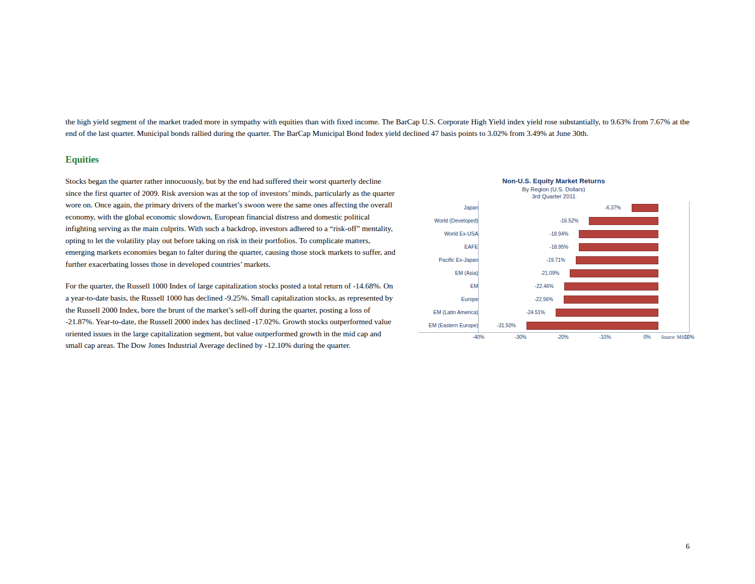the high yield segment of the market traded more in sympathy with equities than with fixed income. The BarCap U.S. Corporate High Yield index yield rose substantially, to 9.63% from 7.67% at the end of the last quarter. Municipal bonds rallied during the quarter. The BarCap Municipal Bond Index yield declined 47 basis points to 3.02% from 3.49% at June 30th.
Equities
Stocks began the quarter rather innocuously, but by the end had suffered their worst quarterly decline since the first quarter of 2009. Risk aversion was at the top of investors’ minds, particularly as the quarter wore on. Once again, the primary drivers of the market’s swoon were the same ones affecting the overall economy, with the global economic slowdown, European financial distress and domestic political infighting serving as the main culprits. With such a backdrop, investors adhered to a “risk-off” mentality, opting to let the volatility play out before taking on risk in their portfolios. To complicate matters, emerging markets economies began to falter during the quarter, causing those stock markets to suffer, and further exacerbating losses those in developed countries’ markets.
For the quarter, the Russell 1000 Index of large capitalization stocks posted a total return of -14.68%. On a year-to-date basis, the Russell 1000 has declined -9.25%. Small capitalization stocks, as represented by the Russell 2000 Index, bore the brunt of the market’s sell-off during the quarter, posting a loss of -21.87%. Year-to-date, the Russell 2000 index has declined -17.02%. Growth stocks outperformed value oriented issues in the large capitalization segment, but value outperformed growth in the mid cap and small cap areas. The Dow Jones Industrial Average declined by -12.10% during the quarter.
Non-U.S. Equity Market Returns By Region (U.S. Dollars) 3rd Quarter 2011
| Japan | -6.37% |
| World (Developed) | -16.52% |
| World Ex-USA | -18.94% |
| EAFE | -18.95% |
| Pacific Ex-Japan | -19.71% |
| EM (Asia) | -21.09% |
| EM | -22.46% |
| Europe | -22.56% |
| EM (Latin America) | -24.51% |
| EM (Eastern Europe) | -31.50% |
| | -40% -30% -20% -10% 0% 10% |
Source: MSCI
6